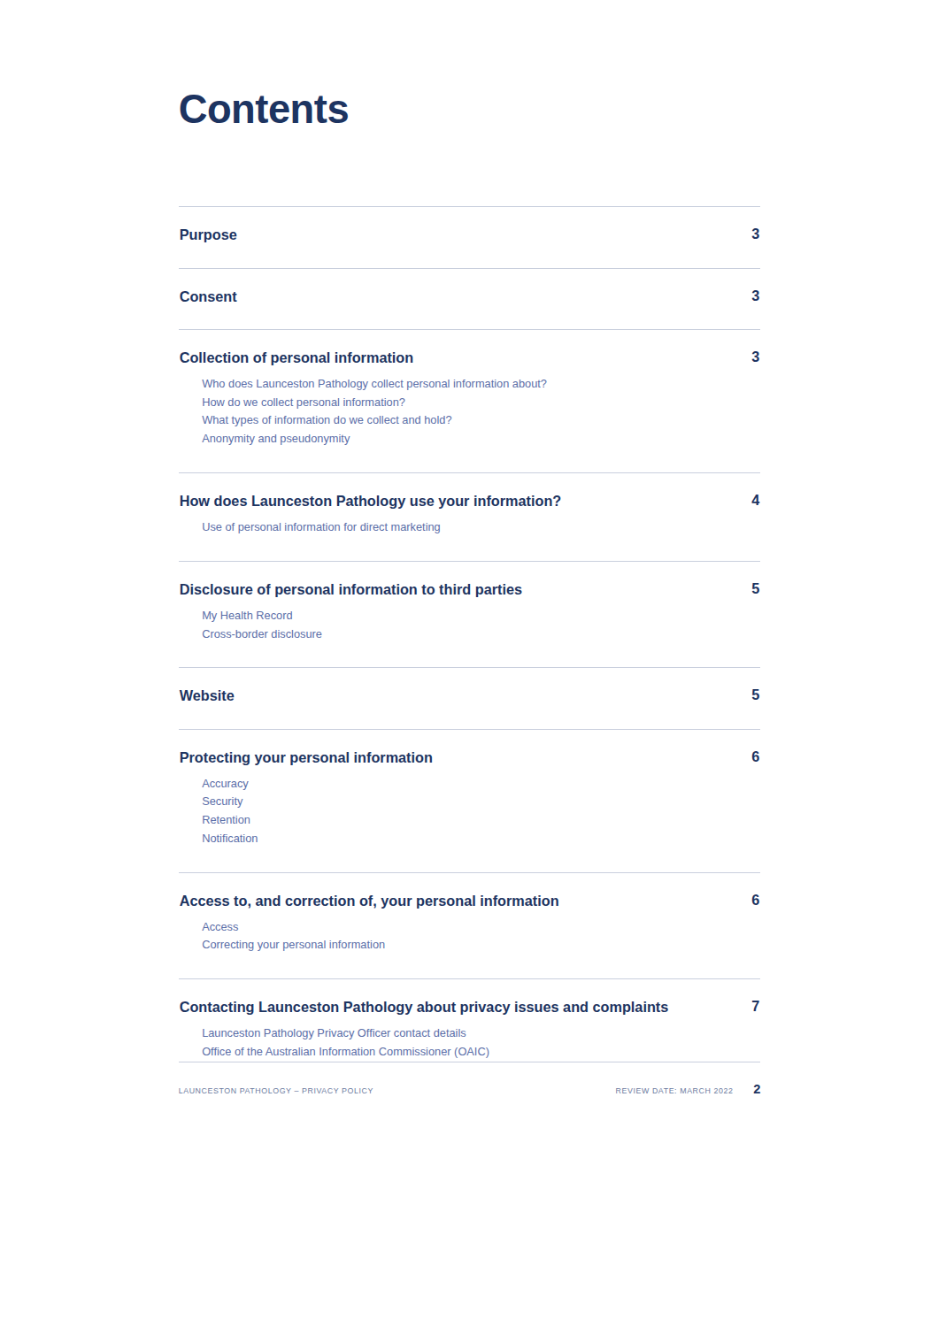Contents
| Purpose | 3 |
| Consent | 3 |
| Collection of personal information | 3 |
| Who does Launceston Pathology collect personal information about? How do we collect personal information? What types of information do we collect and hold? Anonymity and pseudonymity |
| How does Launceston Pathology use your information? | 4 |
| Use of personal information for direct marketing |
| Disclosure of personal information to third parties | 5 |
| My Health Record Cross-border disclosure |
| Website | 5 |
| Protecting your personal information | 6 |
| Accuracy Security Retention Notification |
| Access to, and correction of, your personal information | 6 |
| Access Correcting your personal information |
| Contacting Launceston Pathology about privacy issues and complaints | 7 |
| Launceston Pathology Privacy Officer contact details Office of the Australian Information Commissioner (OAIC) |
Launceston Pathology – Privacy Policy
Review date: March 2022 2